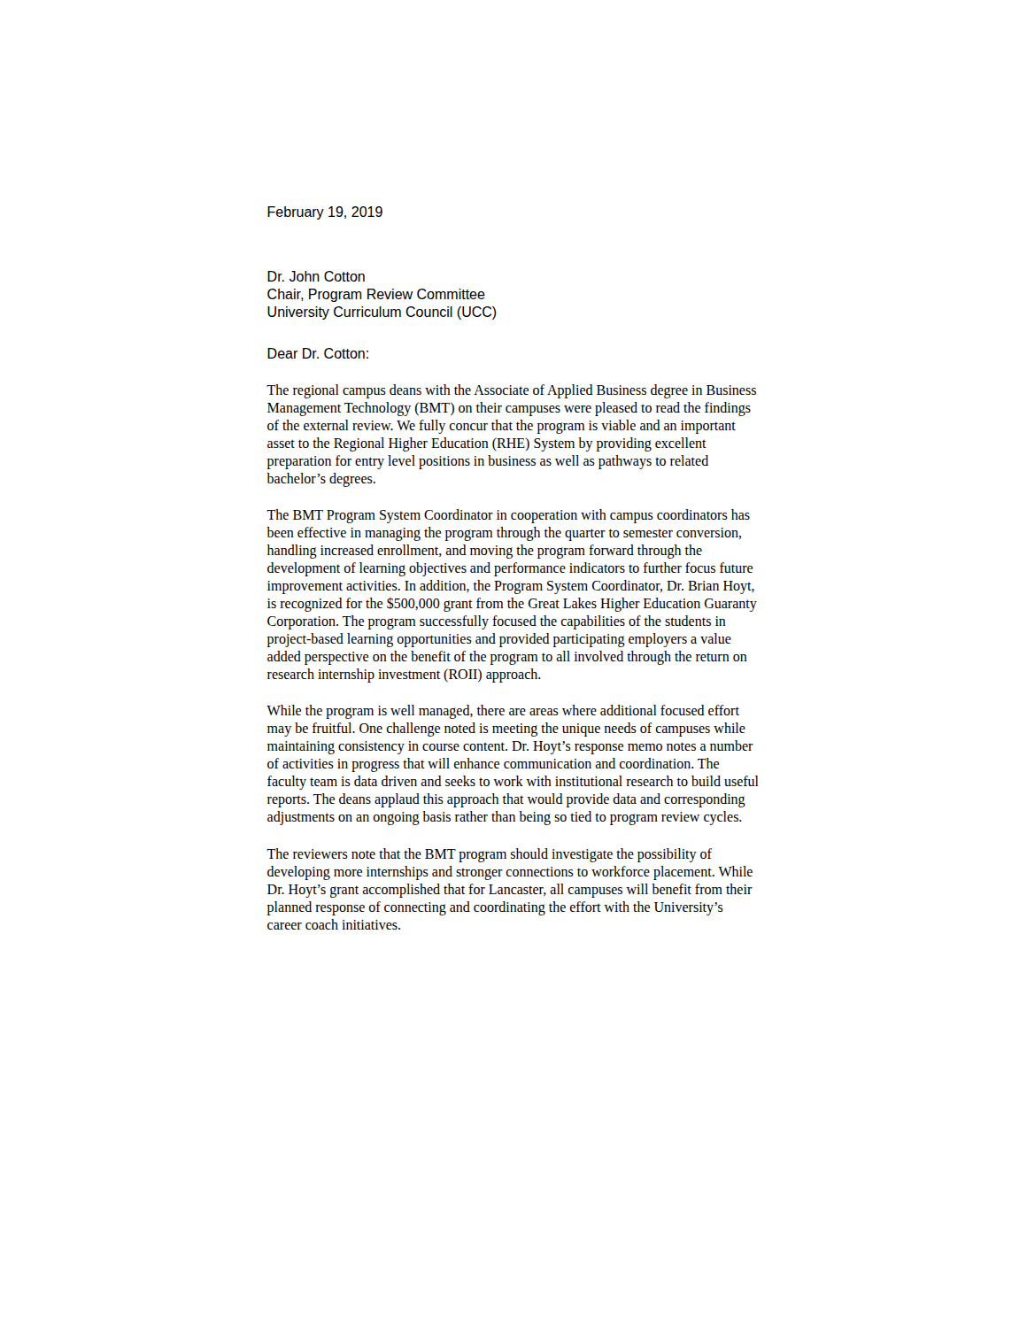February 19, 2019
Dr. John Cotton
Chair, Program Review Committee
University Curriculum Council (UCC)
Dear Dr. Cotton:
The regional campus deans with the Associate of Applied Business degree in Business Management Technology (BMT) on their campuses were pleased to read the findings of the external review. We fully concur that the program is viable and an important asset to the Regional Higher Education (RHE) System by providing excellent preparation for entry level positions in business as well as pathways to related bachelor’s degrees.
The BMT Program System Coordinator in cooperation with campus coordinators has been effective in managing the program through the quarter to semester conversion, handling increased enrollment, and moving the program forward through the development of learning objectives and performance indicators to further focus future improvement activities. In addition, the Program System Coordinator, Dr. Brian Hoyt, is recognized for the $500,000 grant from the Great Lakes Higher Education Guaranty Corporation. The program successfully focused the capabilities of the students in project-based learning opportunities and provided participating employers a value added perspective on the benefit of the program to all involved through the return on research internship investment (ROII) approach.
While the program is well managed, there are areas where additional focused effort may be fruitful. One challenge noted is meeting the unique needs of campuses while maintaining consistency in course content. Dr. Hoyt’s response memo notes a number of activities in progress that will enhance communication and coordination. The faculty team is data driven and seeks to work with institutional research to build useful reports. The deans applaud this approach that would provide data and corresponding adjustments on an ongoing basis rather than being so tied to program review cycles.
The reviewers note that the BMT program should investigate the possibility of developing more internships and stronger connections to workforce placement. While Dr. Hoyt’s grant accomplished that for Lancaster, all campuses will benefit from their planned response of connecting and coordinating the effort with the University’s career coach initiatives.